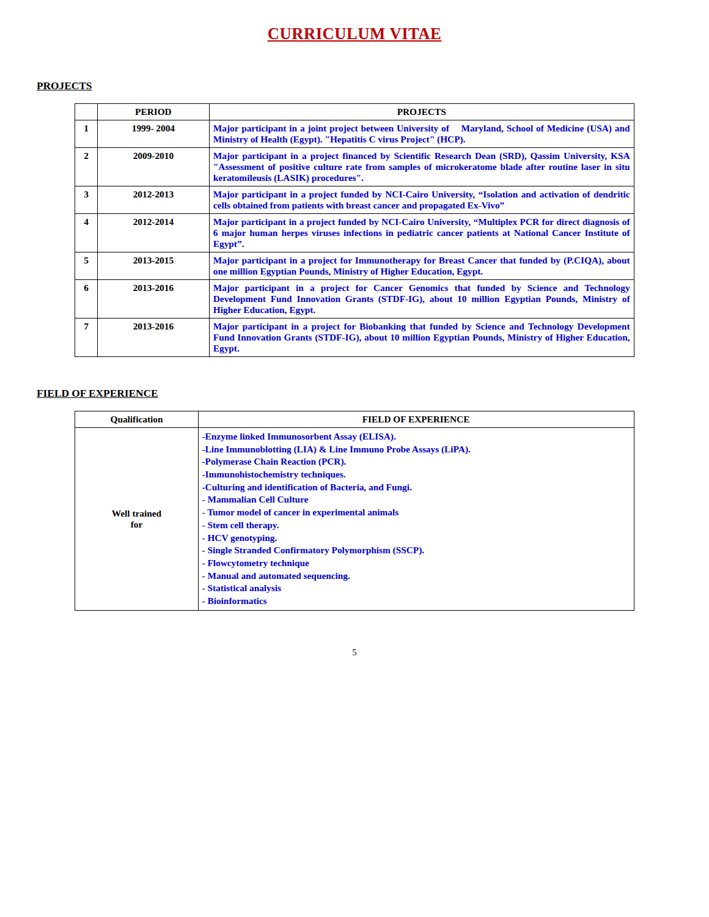CURRICULUM VITAE
PROJECTS
| | PERIOD | PROJECTS |
| --- | --- | --- |
| 1 | 1999- 2004 | Major participant in a joint project between University of Maryland, School of Medicine (USA) and Ministry of Health (Egypt). "Hepatitis C virus Project" (HCP). |
| 2 | 2009-2010 | Major participant in a project financed by Scientific Research Dean (SRD), Qassim University, KSA "Assessment of positive culture rate from samples of microkeratome blade after routine laser in situ keratomileusis (LASIK) procedures". |
| 3 | 2012-2013 | Major participant in a project funded by NCI-Cairo University, “Isolation and activation of dendritic cells obtained from patients with breast cancer and propagated Ex-Vivo” |
| 4 | 2012-2014 | Major participant in a project funded by NCI-Cairo University, “Multiplex PCR for direct diagnosis of 6 major human herpes viruses infections in pediatric cancer patients at National Cancer Institute of Egypt”. |
| 5 | 2013-2015 | Major participant in a project for Immunotherapy for Breast Cancer that funded by (P.CIQA), about one million Egyptian Pounds, Ministry of Higher Education, Egypt. |
| 6 | 2013-2016 | Major participant in a project for Cancer Genomics that funded by Science and Technology Development Fund Innovation Grants (STDF-IG), about 10 million Egyptian Pounds, Ministry of Higher Education, Egypt. |
| 7 | 2013-2016 | Major participant in a project for Biobanking that funded by Science and Technology Development Fund Innovation Grants (STDF-IG), about 10 million Egyptian Pounds, Ministry of Higher Education, Egypt. |
FIELD OF EXPERIENCE
| Qualification | FIELD OF EXPERIENCE |
| --- | --- |
| Well trained for | -Enzyme linked Immunosorbent Assay (ELISA). -Line Immunoblotting (LIA) & Line Immuno Probe Assays (LiPA). -Polymerase Chain Reaction (PCR). -Immunohistochemistry techniques. -Culturing and identification of Bacteria, and Fungi. - Mammalian Cell Culture - Tumor model of cancer in experimental animals - Stem cell therapy. - HCV genotyping. - Single Stranded Confirmatory Polymorphism (SSCP). - Flowcytometry technique - Manual and automated sequencing. - Statistical analysis - Bioinformatics |
5